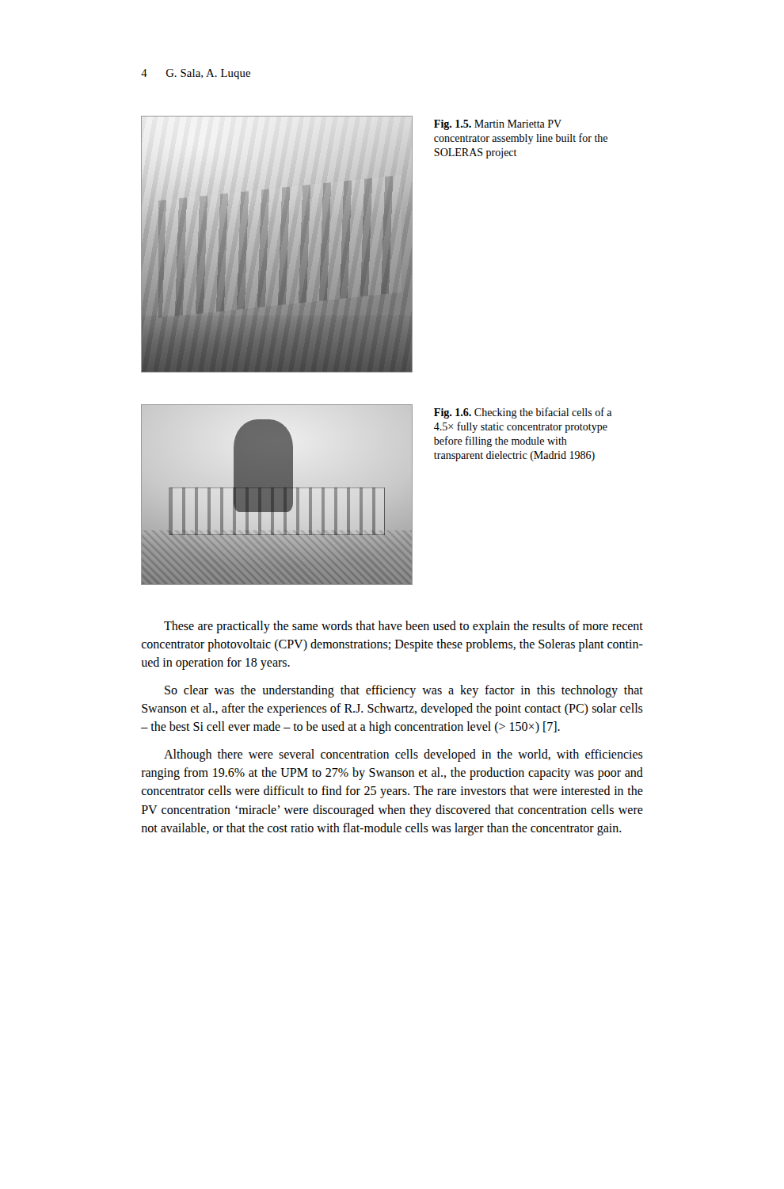4 G. Sala, A. Luque
Fig. 1.5. Martin Marietta PV concentrator assembly line built for the SOLERAS project
Fig. 1.6. Checking the bifacial cells of a 4.5× fully static concentrator prototype before filling the module with transparent dielectric (Madrid 1986)
These are practically the same words that have been used to explain the results of more recent concentrator photovoltaic (CPV) demonstrations; Despite these problems, the Soleras plant continued in operation for 18 years.
So clear was the understanding that efficiency was a key factor in this technology that Swanson et al., after the experiences of R.J. Schwartz, developed the point contact (PC) solar cells – the best Si cell ever made – to be used at a high concentration level (> 150×) [7].
Although there were several concentration cells developed in the world, with efficiencies ranging from 19.6% at the UPM to 27% by Swanson et al., the production capacity was poor and concentrator cells were difficult to find for 25 years. The rare investors that were interested in the PV concentration ‘miracle’ were discouraged when they discovered that concentration cells were not available, or that the cost ratio with flat-module cells was larger than the concentrator gain.